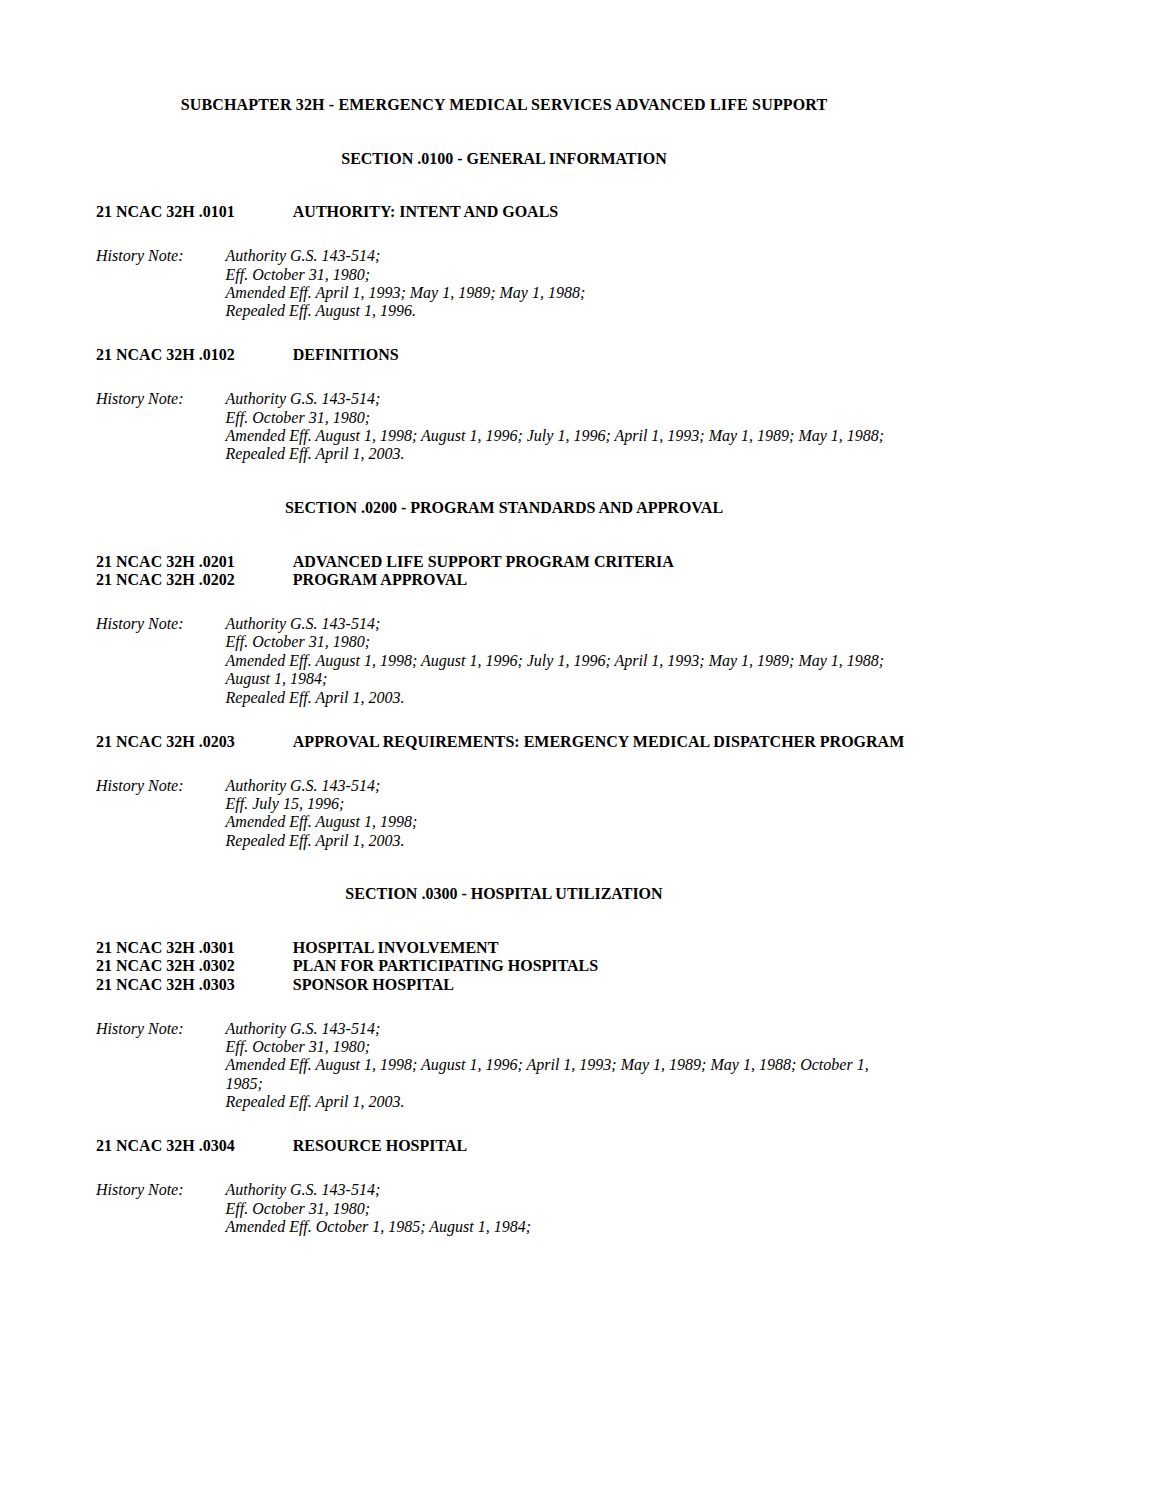SUBCHAPTER 32H - EMERGENCY MEDICAL SERVICES ADVANCED LIFE SUPPORT
SECTION .0100 - GENERAL INFORMATION
21 NCAC 32H .0101 AUTHORITY: INTENT AND GOALS
History Note: Authority G.S. 143-514; Eff. October 31, 1980; Amended Eff. April 1, 1993; May 1, 1989; May 1, 1988; Repealed Eff. August 1, 1996.
21 NCAC 32H .0102 DEFINITIONS
History Note: Authority G.S. 143-514; Eff. October 31, 1980; Amended Eff. August 1, 1998; August 1, 1996; July 1, 1996; April 1, 1993; May 1, 1989; May 1, 1988; Repealed Eff. April 1, 2003.
SECTION .0200 - PROGRAM STANDARDS AND APPROVAL
21 NCAC 32H .0201 ADVANCED LIFE SUPPORT PROGRAM CRITERIA
21 NCAC 32H .0202 PROGRAM APPROVAL
History Note: Authority G.S. 143-514; Eff. October 31, 1980; Amended Eff. August 1, 1998; August 1, 1996; July 1, 1996; April 1, 1993; May 1, 1989; May 1, 1988; August 1, 1984; Repealed Eff. April 1, 2003.
21 NCAC 32H .0203 APPROVAL REQUIREMENTS: EMERGENCY MEDICAL DISPATCHER PROGRAM
History Note: Authority G.S. 143-514; Eff. July 15, 1996; Amended Eff. August 1, 1998; Repealed Eff. April 1, 2003.
SECTION .0300 - HOSPITAL UTILIZATION
21 NCAC 32H .0301 HOSPITAL INVOLVEMENT
21 NCAC 32H .0302 PLAN FOR PARTICIPATING HOSPITALS
21 NCAC 32H .0303 SPONSOR HOSPITAL
History Note: Authority G.S. 143-514; Eff. October 31, 1980; Amended Eff. August 1, 1998; August 1, 1996; April 1, 1993; May 1, 1989; May 1, 1988; October 1, 1985; Repealed Eff. April 1, 2003.
21 NCAC 32H .0304 RESOURCE HOSPITAL
History Note: Authority G.S. 143-514; Eff. October 31, 1980; Amended Eff. October 1, 1985; August 1, 1984;